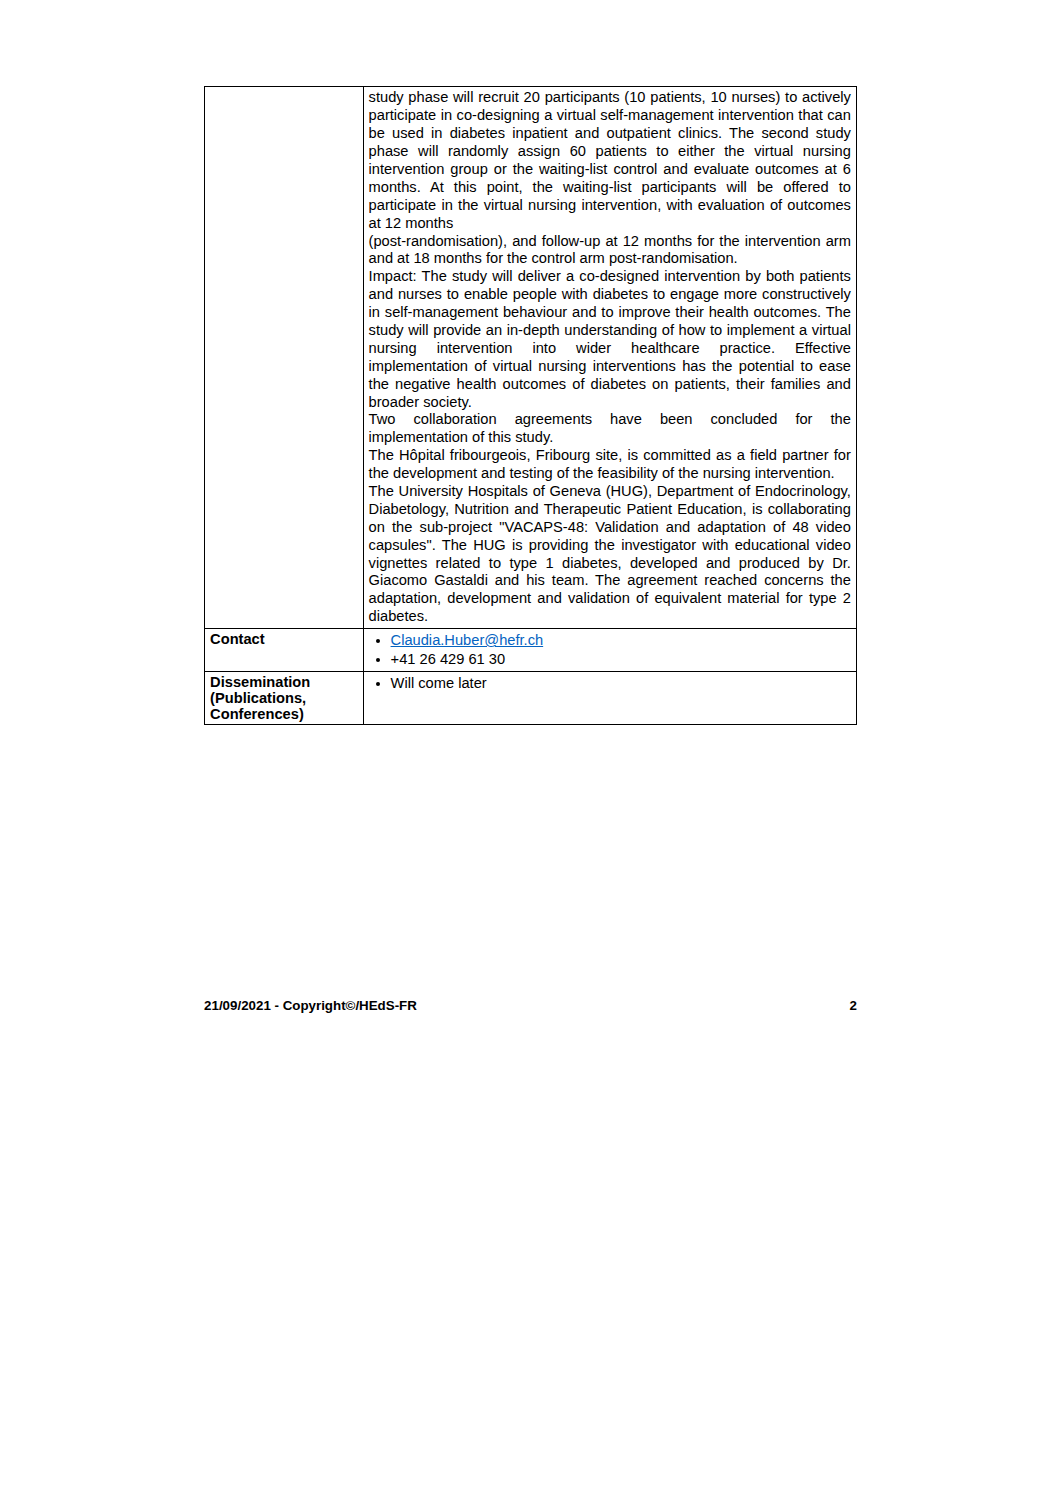| | study phase will recruit 20 participants (10 patients, 10 nurses) to actively participate in co-designing a virtual self-management intervention that can be used in diabetes inpatient and outpatient clinics. The second study phase will randomly assign 60 patients to either the virtual nursing intervention group or the waiting-list control and evaluate outcomes at 6 months. At this point, the waiting-list participants will be offered to participate in the virtual nursing intervention, with evaluation of outcomes at 12 months (post-randomisation), and follow-up at 12 months for the intervention arm and at 18 months for the control arm post-randomisation. Impact: The study will deliver a co-designed intervention by both patients and nurses to enable people with diabetes to engage more constructively in self-management behaviour and to improve their health outcomes. The study will provide an in-depth understanding of how to implement a virtual nursing intervention into wider healthcare practice. Effective implementation of virtual nursing interventions has the potential to ease the negative health outcomes of diabetes on patients, their families and broader society. Two collaboration agreements have been concluded for the implementation of this study. The Hôpital fribourgeois, Fribourg site, is committed as a field partner for the development and testing of the feasibility of the nursing intervention. The University Hospitals of Geneva (HUG), Department of Endocrinology, Diabetology, Nutrition and Therapeutic Patient Education, is collaborating on the sub-project "VACAPS-48: Validation and adaptation of 48 video capsules". The HUG is providing the investigator with educational video vignettes related to type 1 diabetes, developed and produced by Dr. Giacomo Gastaldi and his team. The agreement reached concerns the adaptation, development and validation of equivalent material for type 2 diabetes. |
| Contact | Claudia.Huber@hefr.ch +41 26 429 61 30 |
| Dissemination (Publications, Conferences) | Will come later |
21/09/2021 - Copyright©/HEdS-FR 2